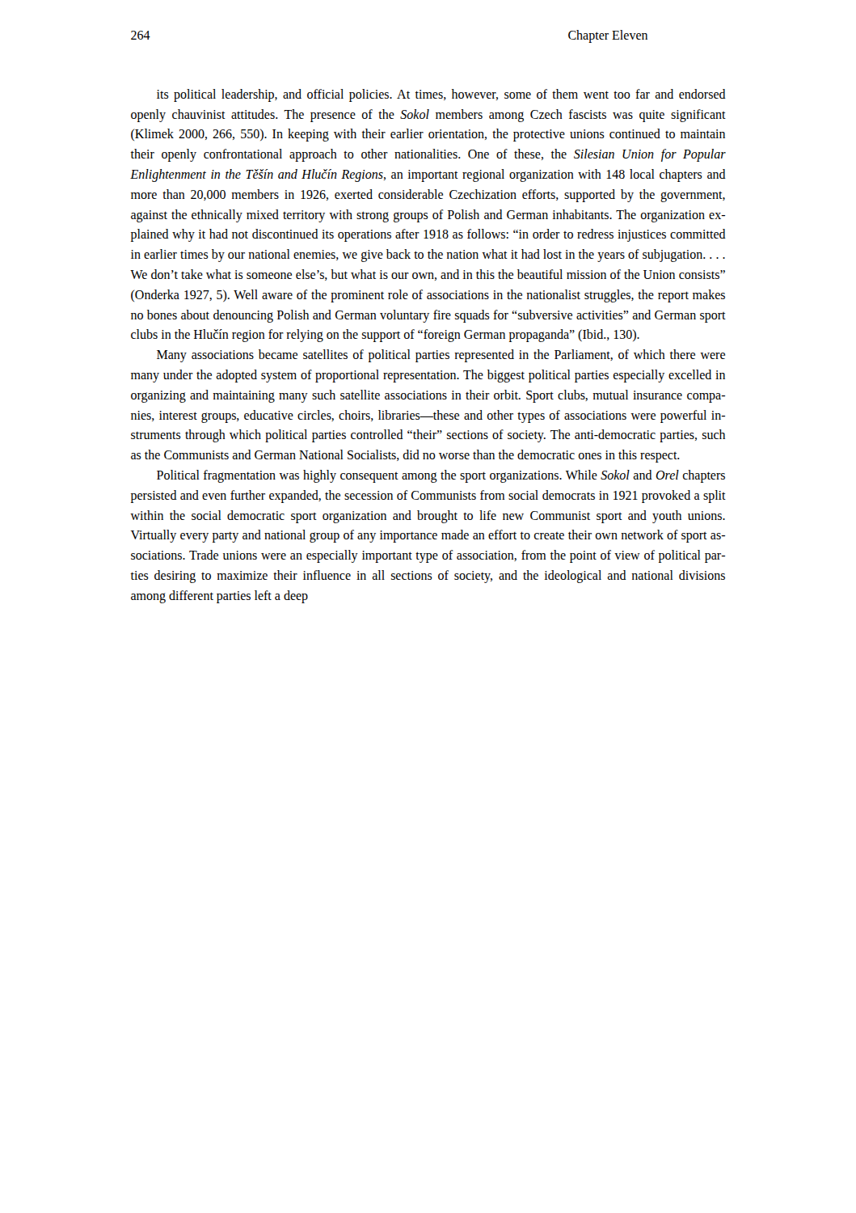264 Chapter Eleven
its political leadership, and official policies. At times, however, some of them went too far and endorsed openly chauvinist attitudes. The presence of the Sokol members among Czech fascists was quite significant (Klimek 2000, 266, 550). In keeping with their earlier orientation, the protective unions continued to maintain their openly confrontational approach to other nationalities. One of these, the Silesian Union for Popular Enlightenment in the Těšín and Hlučín Regions, an important regional organization with 148 local chapters and more than 20,000 members in 1926, exerted considerable Czechization efforts, supported by the government, against the ethnically mixed territory with strong groups of Polish and German inhabitants. The organization explained why it had not discontinued its operations after 1918 as follows: “in order to redress injustices committed in earlier times by our national enemies, we give back to the nation what it had lost in the years of subjugation. . . . We don’t take what is someone else’s, but what is our own, and in this the beautiful mission of the Union consists” (Onderka 1927, 5). Well aware of the prominent role of associations in the nationalist struggles, the report makes no bones about denouncing Polish and German voluntary fire squads for “subversive activities” and German sport clubs in the Hlučín region for relying on the support of “foreign German propaganda” (Ibid., 130).
Many associations became satellites of political parties represented in the Parliament, of which there were many under the adopted system of proportional representation. The biggest political parties especially excelled in organizing and maintaining many such satellite associations in their orbit. Sport clubs, mutual insurance companies, interest groups, educative circles, choirs, libraries—these and other types of associations were powerful instruments through which political parties controlled “their” sections of society. The anti-democratic parties, such as the Communists and German National Socialists, did no worse than the democratic ones in this respect.
Political fragmentation was highly consequent among the sport organizations. While Sokol and Orel chapters persisted and even further expanded, the secession of Communists from social democrats in 1921 provoked a split within the social democratic sport organization and brought to life new Communist sport and youth unions. Virtually every party and national group of any importance made an effort to create their own network of sport associations. Trade unions were an especially important type of association, from the point of view of political parties desiring to maximize their influence in all sections of society, and the ideological and national divisions among different parties left a deep